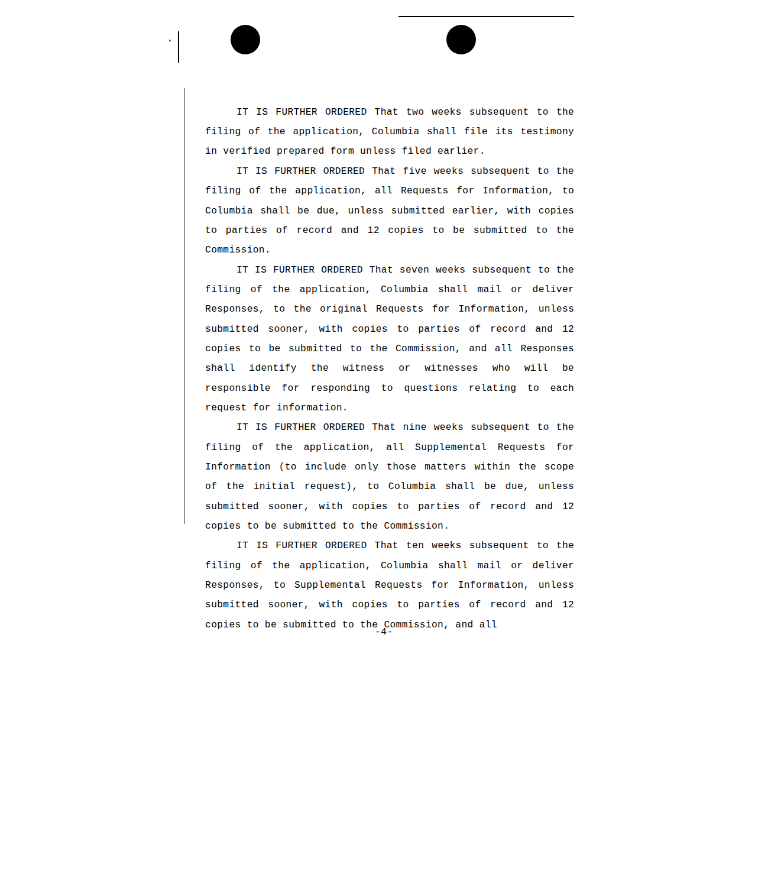·
IT IS FURTHER ORDERED That two weeks subsequent to the filing of the application, Columbia shall file its testimony in verified prepared form unless filed earlier.
IT IS FURTHER ORDERED That five weeks subsequent to the filing of the application, all Requests for Information, to Columbia shall be due, unless submitted earlier, with copies to parties of record and 12 copies to be submitted to the Commission.
IT IS FURTHER ORDERED That seven weeks subsequent to the filing of the application, Columbia shall mail or deliver Responses, to the original Requests for Information, unless submitted sooner, with copies to parties of record and 12 copies to be submitted to the Commission, and all Responses shall identify the witness or witnesses who will be responsible for responding to questions relating to each request for information.
IT IS FURTHER ORDERED That nine weeks subsequent to the filing of the application, all Supplemental Requests for Information (to include only those matters within the scope of the initial request), to Columbia shall be due, unless submitted sooner, with copies to parties of record and 12 copies to be submitted to the Commission.
IT IS FURTHER ORDERED That ten weeks subsequent to the filing of the application, Columbia shall mail or deliver Responses, to Supplemental Requests for Information, unless submitted sooner, with copies to parties of record and 12 copies to be submitted to the Commission, and all
-4-